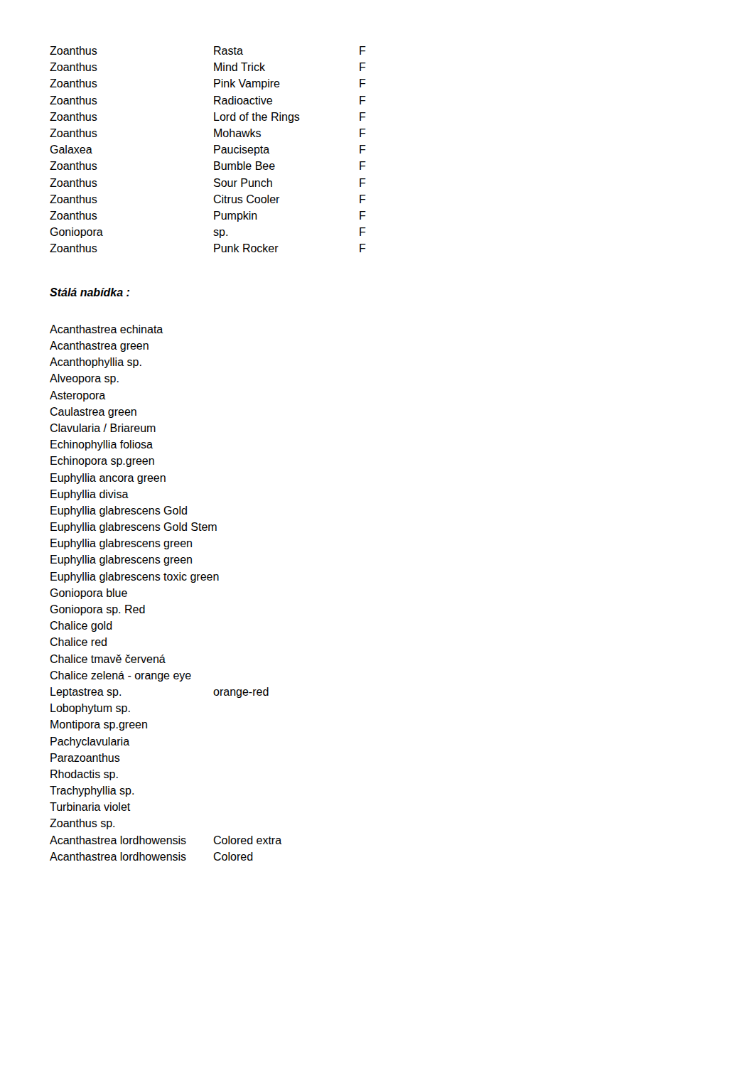| Zoanthus | Rasta | F |
| Zoanthus | Mind Trick | F |
| Zoanthus | Pink Vampire | F |
| Zoanthus | Radioactive | F |
| Zoanthus | Lord of the Rings | F |
| Zoanthus | Mohawks | F |
| Galaxea | Paucisepta | F |
| Zoanthus | Bumble Bee | F |
| Zoanthus | Sour Punch | F |
| Zoanthus | Citrus Cooler | F |
| Zoanthus | Pumpkin | F |
| Goniopora | sp. | F |
| Zoanthus | Punk Rocker | F |
Stálá nabídka :
Acanthastrea echinata
Acanthastrea green
Acanthophyllia sp.
Alveopora sp.
Asteropora
Caulastrea green
Clavularia / Briareum
Echinophyllia foliosa
Echinopora sp.green
Euphyllia ancora green
Euphyllia divisa
Euphyllia glabrescens Gold
Euphyllia glabrescens Gold Stem
Euphyllia glabrescens green
Euphyllia glabrescens green
Euphyllia glabrescens toxic green
Goniopora blue
Goniopora sp. Red
Chalice gold
Chalice red
Chalice tmavě červená
Chalice zelená - orange eye
Leptastrea sp. orange-red
Lobophytum sp.
Montipora sp.green
Pachyclavularia
Parazoanthus
Rhodactis sp.
Trachyphyllia sp.
Turbinaria violet
Zoanthus sp.
Acanthastrea lordhowensis Colored extra
Acanthastrea lordhowensis Colored